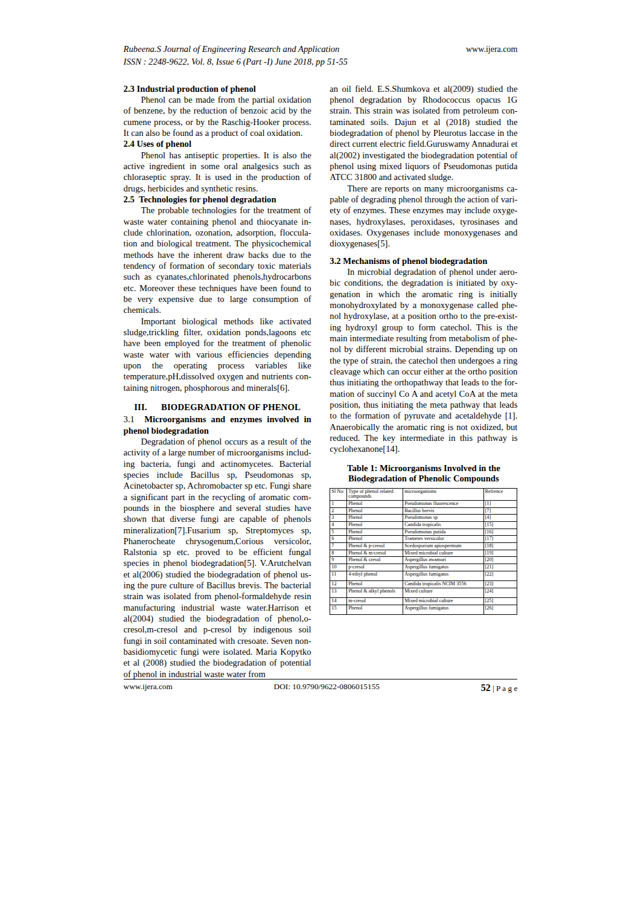Rubeena.S Journal of Engineering Research and Application www.ijera.com
ISSN : 2248-9622, Vol. 8, Issue 6 (Part -I) June 2018, pp 51-55
2.3 Industrial production of phenol
Phenol can be made from the partial oxidation of benzene, by the reduction of benzoic acid by the cumene process, or by the Raschig-Hooker process. It can also be found as a product of coal oxidation.
2.4 Uses of phenol
Phenol has antiseptic properties. It is also the active ingredient in some oral analgesics such as chloraseptic spray. It is used in the production of drugs, herbicides and synthetic resins.
2.5 Technologies for phenol degradation
The probable technologies for the treatment of waste water containing phenol and thiocyanate include chlorination, ozonation, adsorption, flocculation and biological treatment. The physicochemical methods have the inherent draw backs due to the tendency of formation of secondary toxic materials such as cyanates,chlorinated phenols,hydrocarbons etc. Moreover these techniques have been found to be very expensive due to large consumption of chemicals.
Important biological methods like activated sludge,trickling filter, oxidation ponds,lagoons etc have been employed for the treatment of phenolic waste water with various efficiencies depending upon the operating process variables like temperature,pH,dissolved oxygen and nutrients containing nitrogen, phosphorous and minerals[6].
III. BIODEGRADATION OF PHENOL
3.1 Microorganisms and enzymes involved in phenol biodegradation
Degradation of phenol occurs as a result of the activity of a large number of microorganisms including bacteria, fungi and actinomycetes. Bacterial species include Bacillus sp, Pseudomonas sp, Acinetobacter sp, Achromobacter sp etc. Fungi share a significant part in the recycling of aromatic compounds in the biosphere and several studies have shown that diverse fungi are capable of phenols mineralization[7].Fusarium sp, Streptomyces sp, Phanerocheate chrysogenum,Corious versicolor, Ralstonia sp etc. proved to be efficient fungal species in phenol biodegradation[5]. V.Arutchelvan et al(2006) studied the biodegradation of phenol using the pure culture of Bacillus brevis. The bacterial strain was isolated from phenol-formaldehyde resin manufacturing industrial waste water.Harrison et al(2004) studied the biodegradation of phenol,o-cresol,m-cresol and p-cresol by indigenous soil fungi in soil contaminated with cresoate. Seven non-basidiomycetic fungi were isolated. Maria Kopytko et al (2008) studied the biodegradation of potential of phenol in industrial waste water from
an oil field. E.S.Shumkova et al(2009) studied the phenol degradation by Rhodococcus opacus 1G strain. This strain was isolated from petroleum contaminated soils. Dajun et al (2018) studied the biodegradation of phenol by Pleurotus laccase in the direct current electric field.Guruswamy Annadurai et al(2002) investigated the biodegradation potential of phenol using mixed liquors of Pseudomonas putida ATCC 31800 and activated sludge.
There are reports on many microorganisms capable of degrading phenol through the action of variety of enzymes. These enzymes may include oxygenases, hydroxylases, peroxidases, tyrosinases and oxidases. Oxygenases include monoxygenases and dioxygenases[5].
3.2 Mechanisms of phenol biodegradation
In microbial degradation of phenol under aerobic conditions, the degradation is initiated by oxygenation in which the aromatic ring is initially monohydroxylated by a monoxygenase called phenol hydroxylase, at a position ortho to the pre-existing hydroxyl group to form catechol. This is the main intermediate resulting from metabolism of phenol by different microbial strains. Depending up on the type of strain, the catechol then undergoes a ring cleavage which can occur either at the ortho position thus initiating the orthopathway that leads to the formation of succinyl Co A and acetyl CoA at the meta position, thus initiating the meta pathway that leads to the formation of pyruvate and acetaldehyde [1]. Anaerobically the aromatic ring is not oxidized, but reduced. The key intermediate in this pathway is cyclohexanone[14].
Table 1: Microorganisms Involved in the Biodegradation of Phenolic Compounds
| Sl No: | Type of phenol related compounds | microorganisms | Refrence |
| --- | --- | --- | --- |
| 1 | Phenol | Pseudomonas fluorescence | [1] |
| 2 | Phenol | Bacillus brevis | [7] |
| 3 | Phenol | Pseudomonas sp | [4] |
| 4 | Phenol | Candida tropicalis | [15] |
| 5 | Phenol | Pseudomonas putida | [16] |
| 6 | Phenol | Trametes versicolor | [17] |
| 7 | Phenol & p-cresol | Scedosporium apiospermum | [18] |
| 8 | Phenol & m-cresol | Mixed microbial culture | [19] |
| 9 | Phenol & cresol | Aspergillus awamori | [20] |
| 10 | p-cresol | Aspergillus fumigatus | [21] |
| 11 | 4-ethyl phenol | Aspergillus fumigatus | [22] |
| 12 | Phenol | Candida tropicalis NCIM 3556 | [23] |
| 13 | Phenol & alkyl phenols | Mixed culture | [24] |
| 14 | m-cresol | Mixed microbial culture | [25] |
| 15 | Phenol | Aspergillus fumigatus | [26] |
www.ijera.com DOI: 10.9790/9622-0806015155 52 | P a g e